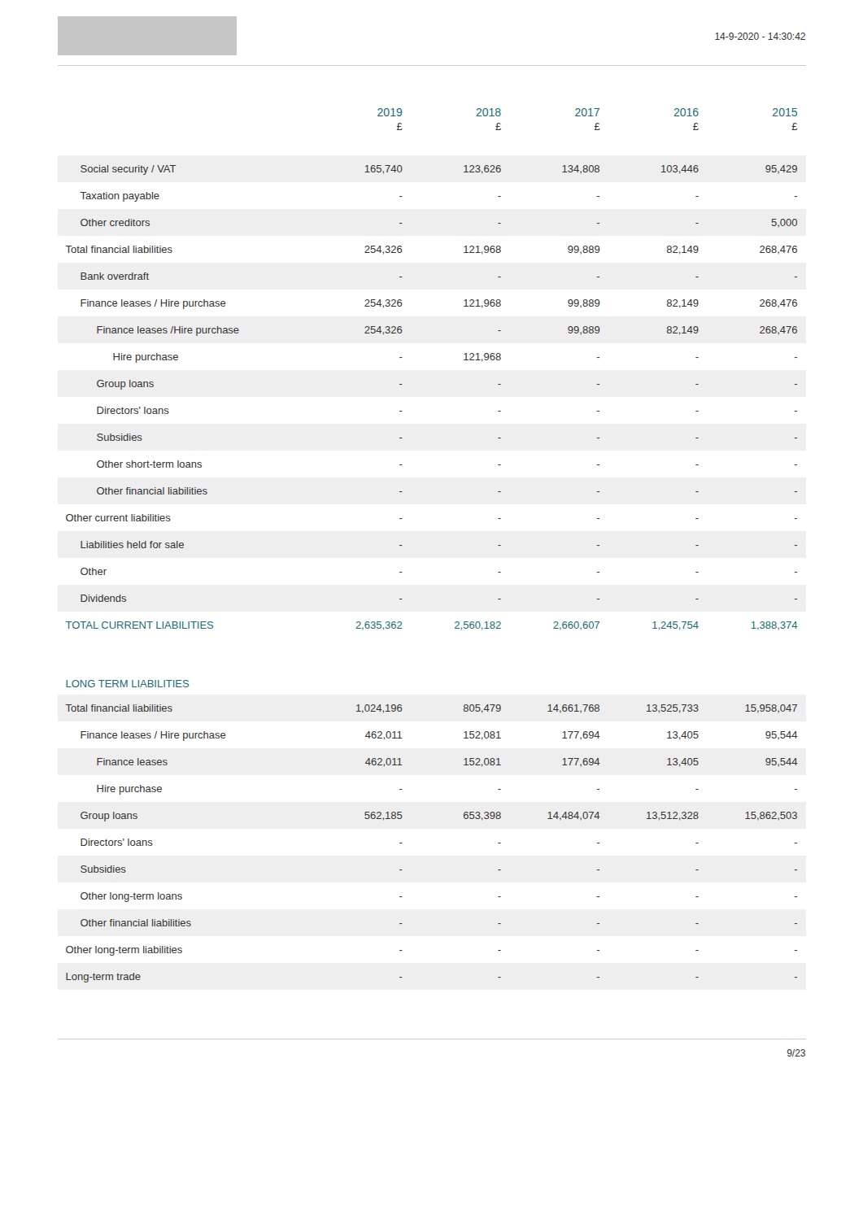14-9-2020 - 14:30:42
| | 2019 | 2018 | 2017 | 2016 | 2015 |
| --- | --- | --- | --- | --- | --- |
| | £ | £ | £ | £ | £ |
| Social security / VAT | 165,740 | 123,626 | 134,808 | 103,446 | 95,429 |
| Taxation payable | - | - | - | - | - |
| Other creditors | - | - | - | - | 5,000 |
| Total financial liabilities | 254,326 | 121,968 | 99,889 | 82,149 | 268,476 |
| Bank overdraft | - | - | - | - | - |
| Finance leases / Hire purchase | 254,326 | 121,968 | 99,889 | 82,149 | 268,476 |
| Finance leases /Hire purchase | 254,326 | - | 99,889 | 82,149 | 268,476 |
| Hire purchase | - | 121,968 | - | - | - |
| Group loans | - | - | - | - | - |
| Directors' loans | - | - | - | - | - |
| Subsidies | - | - | - | - | - |
| Other short-term loans | - | - | - | - | - |
| Other financial liabilities | - | - | - | - | - |
| Other current liabilities | - | - | - | - | - |
| Liabilities held for sale | - | - | - | - | - |
| Other | - | - | - | - | - |
| Dividends | - | - | - | - | - |
| TOTAL CURRENT LIABILITIES | 2,635,362 | 2,560,182 | 2,660,607 | 1,245,754 | 1,388,374 |
| LONG TERM LIABILITIES |
| Total financial liabilities | 1,024,196 | 805,479 | 14,661,768 | 13,525,733 | 15,958,047 |
| Finance leases / Hire purchase | 462,011 | 152,081 | 177,694 | 13,405 | 95,544 |
| Finance leases | 462,011 | 152,081 | 177,694 | 13,405 | 95,544 |
| Hire purchase | - | - | - | - | - |
| Group loans | 562,185 | 653,398 | 14,484,074 | 13,512,328 | 15,862,503 |
| Directors' loans | - | - | - | - | - |
| Subsidies | - | - | - | - | - |
| Other long-term loans | - | - | - | - | - |
| Other financial liabilities | - | - | - | - | - |
| Other long-term liabilities | - | - | - | - | - |
| Long-term trade | - | - | - | - | - |
9/23